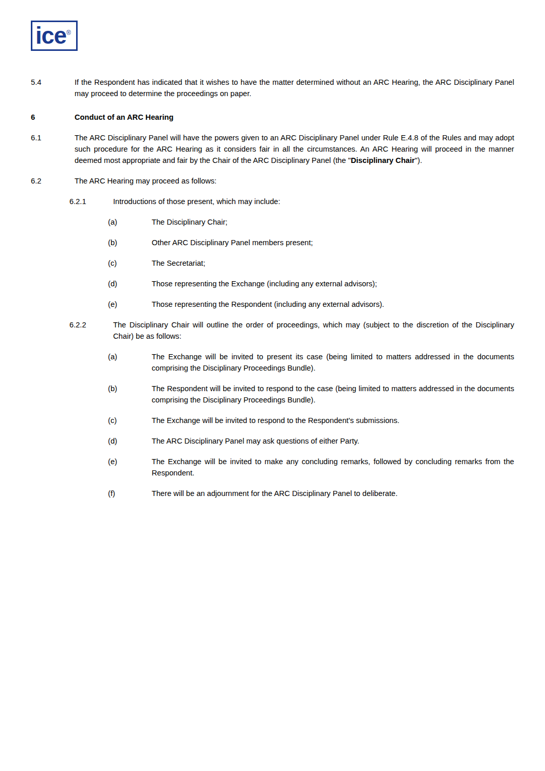ice®
5.4
If the Respondent has indicated that it wishes to have the matter determined without an ARC Hearing, the ARC Disciplinary Panel may proceed to determine the proceedings on paper.
6
Conduct of an ARC Hearing
6.1
The ARC Disciplinary Panel will have the powers given to an ARC Disciplinary Panel under Rule E.4.8 of the Rules and may adopt such procedure for the ARC Hearing as it considers fair in all the circumstances. An ARC Hearing will proceed in the manner deemed most appropriate and fair by the Chair of the ARC Disciplinary Panel (the "Disciplinary Chair").
6.2
The ARC Hearing may proceed as follows:
6.2.1
Introductions of those present, which may include:
(a)
The Disciplinary Chair;
(b)
Other ARC Disciplinary Panel members present;
(c)
The Secretariat;
(d)
Those representing the Exchange (including any external advisors);
(e)
Those representing the Respondent (including any external advisors).
6.2.2
The Disciplinary Chair will outline the order of proceedings, which may (subject to the discretion of the Disciplinary Chair) be as follows:
(a)
The Exchange will be invited to present its case (being limited to matters addressed in the documents comprising the Disciplinary Proceedings Bundle).
(b)
The Respondent will be invited to respond to the case (being limited to matters addressed in the documents comprising the Disciplinary Proceedings Bundle).
(c)
The Exchange will be invited to respond to the Respondent's submissions.
(d)
The ARC Disciplinary Panel may ask questions of either Party.
(e)
The Exchange will be invited to make any concluding remarks, followed by concluding remarks from the Respondent.
(f)
There will be an adjournment for the ARC Disciplinary Panel to deliberate.